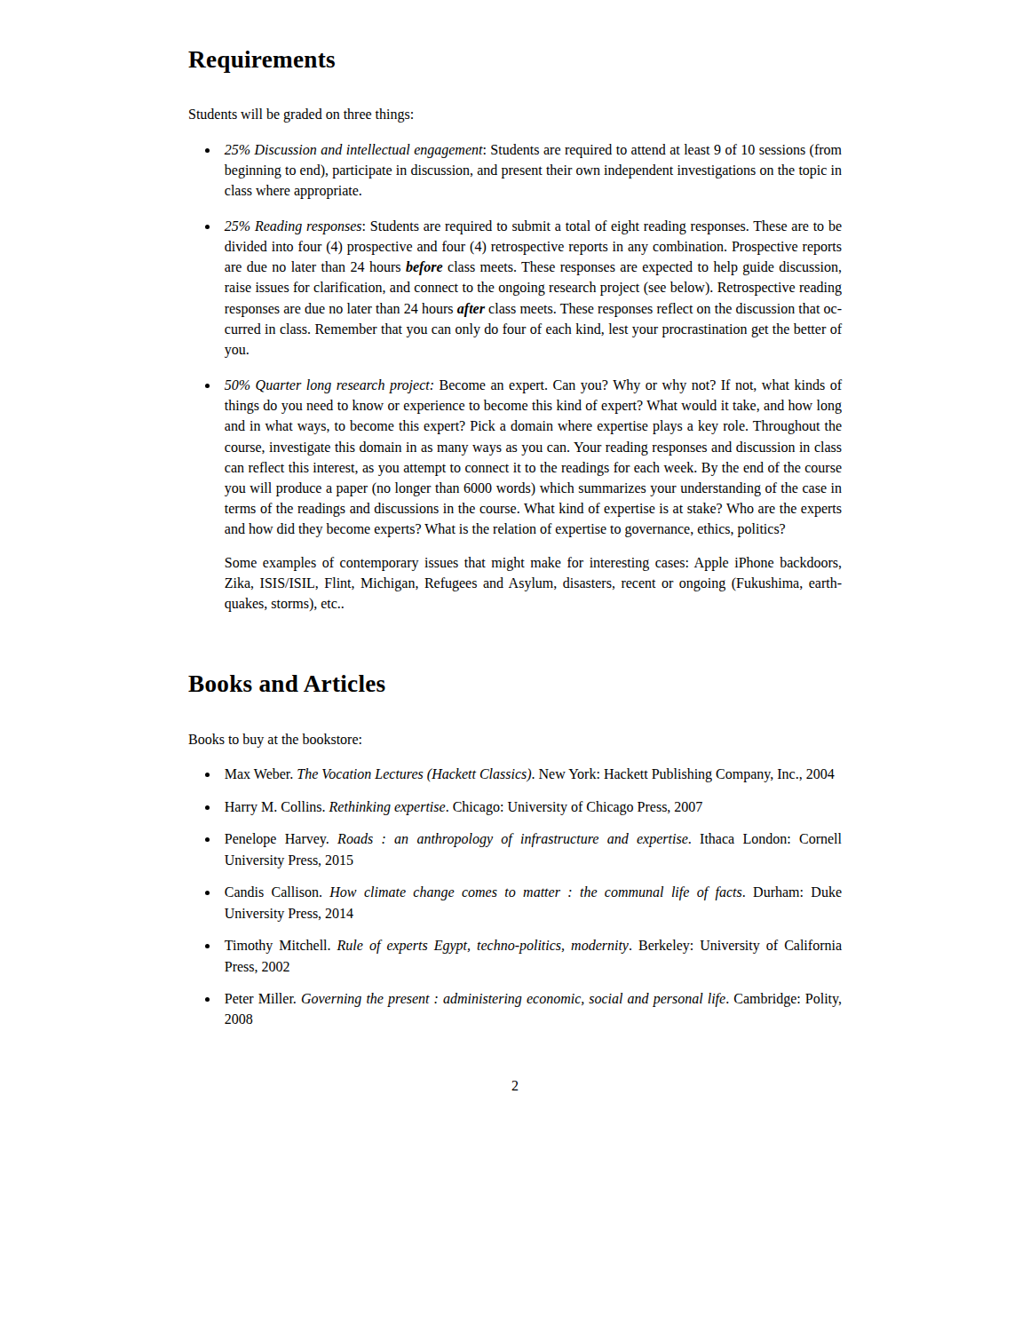Requirements
Students will be graded on three things:
25% Discussion and intellectual engagement: Students are required to attend at least 9 of 10 sessions (from beginning to end), participate in discussion, and present their own independent investigations on the topic in class where appropriate.
25% Reading responses: Students are required to submit a total of eight reading responses. These are to be divided into four (4) prospective and four (4) retrospective reports in any combination. Prospective reports are due no later than 24 hours before class meets. These responses are expected to help guide discussion, raise issues for clarification, and connect to the ongoing research project (see below). Retrospective reading responses are due no later than 24 hours after class meets. These responses reflect on the discussion that occurred in class. Remember that you can only do four of each kind, lest your procrastination get the better of you.
50% Quarter long research project: Become an expert. Can you? Why or why not? If not, what kinds of things do you need to know or experience to become this kind of expert? What would it take, and how long and in what ways, to become this expert? Pick a domain where expertise plays a key role. Throughout the course, investigate this domain in as many ways as you can. Your reading responses and discussion in class can reflect this interest, as you attempt to connect it to the readings for each week. By the end of the course you will produce a paper (no longer than 6000 words) which summarizes your understanding of the case in terms of the readings and discussions in the course. What kind of expertise is at stake? Who are the experts and how did they become experts? What is the relation of expertise to governance, ethics, politics?
Some examples of contemporary issues that might make for interesting cases: Apple iPhone backdoors, Zika, ISIS/ISIL, Flint, Michigan, Refugees and Asylum, disasters, recent or ongoing (Fukushima, earthquakes, storms), etc..
Books and Articles
Books to buy at the bookstore:
Max Weber. The Vocation Lectures (Hackett Classics). New York: Hackett Publishing Company, Inc., 2004
Harry M. Collins. Rethinking expertise. Chicago: University of Chicago Press, 2007
Penelope Harvey. Roads : an anthropology of infrastructure and expertise. Ithaca London: Cornell University Press, 2015
Candis Callison. How climate change comes to matter : the communal life of facts. Durham: Duke University Press, 2014
Timothy Mitchell. Rule of experts Egypt, techno-politics, modernity. Berkeley: University of California Press, 2002
Peter Miller. Governing the present : administering economic, social and personal life. Cambridge: Polity, 2008
2